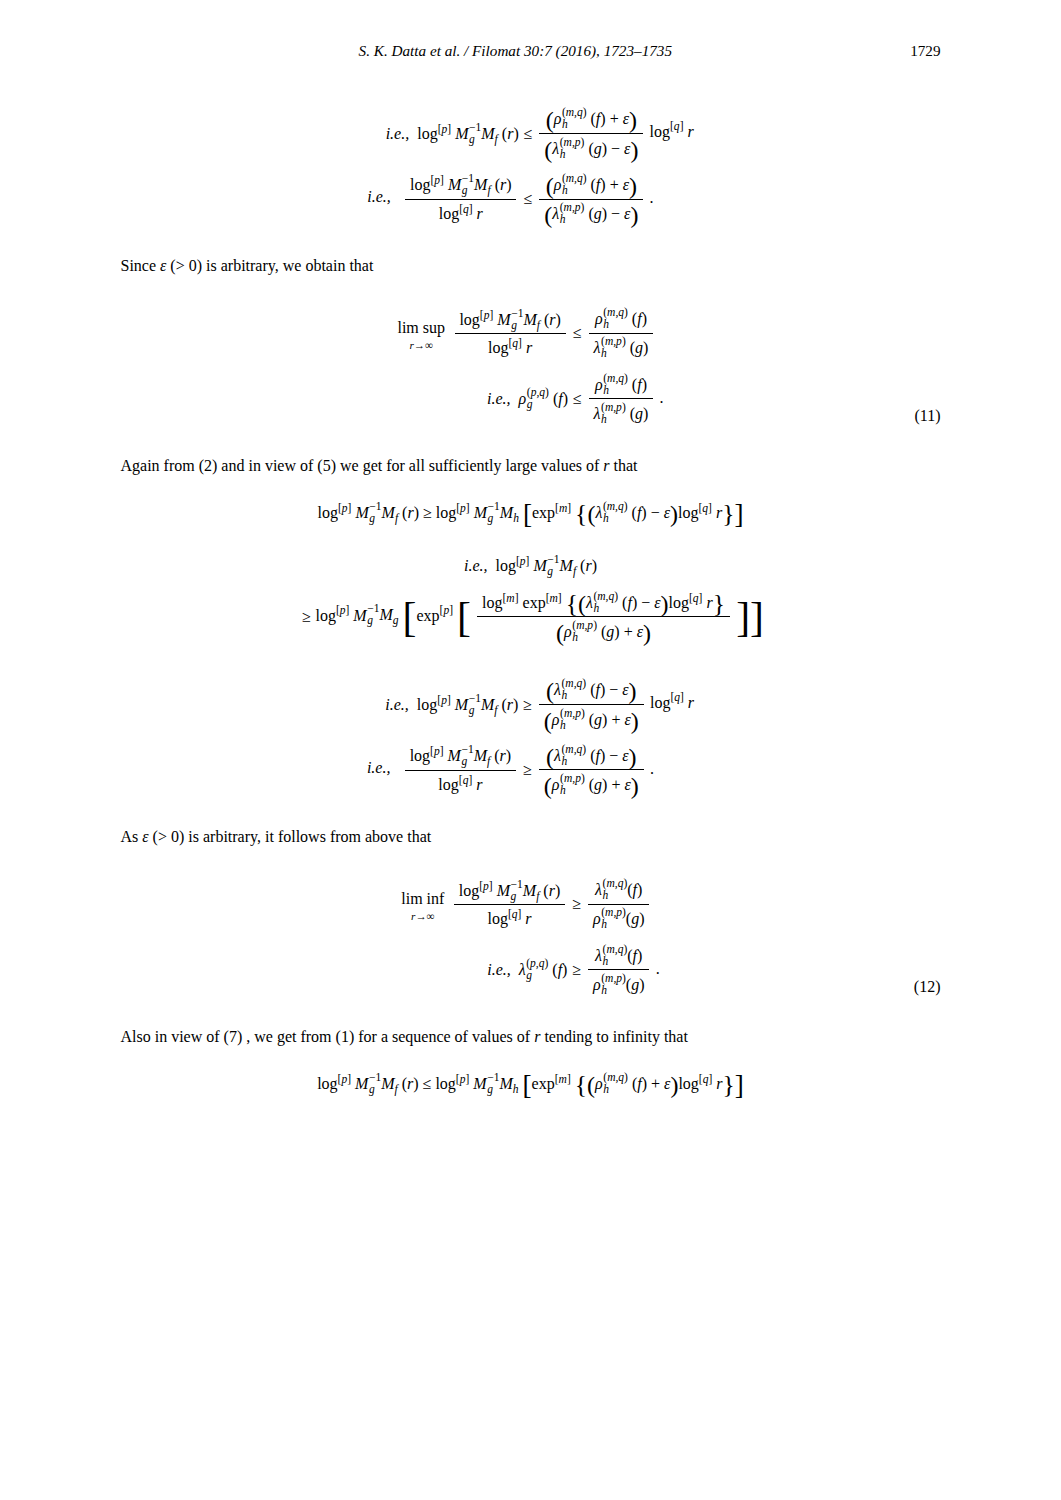S. K. Datta et al. / Filomat 30:7 (2016), 1723–1735 1729
| i.e., log [ p ] M −1 g M f ( r ) | ≤ | ( ρ ( m,q ) h ( f ) + ε ) ( λ ( m,p ) h ( g ) − ε ) log [ q ] r |
| i.e., log [ p ] M −1 g M f ( r ) log [ q ] r | ≤ | ( ρ ( m,q ) h ( f ) + ε ) ( λ ( m,p ) h ( g ) − ε ) . |
Since ε (> 0) is arbitrary, we obtain that
| lim sup r →∞ log [ p ] M −1 g M f ( r ) log [ q ] r | ≤ | ρ ( m,q ) h ( f ) λ ( m,p ) h ( g ) |
| i.e., ρ ( p,q ) g ( f ) | ≤ | ρ ( m,q ) h ( f ) λ ( m,p ) h ( g ) . |
(11)
Again from (2) and in view of (5) we get for all sufficiently large values of r that
log[p] M−1 g Mf (r) ≥ log[p] M−1 g Mh [exp[m] {(λ(m,q) h (f) − ε) log[q] r}]
| i.e., log [ p ] M −1 g M f ( r ) |
| | ≥ | log [ p ] M −1 g M g [ exp [ p ] [ log [ m ] exp [ m ] { ( λ ( m,q ) h ( f ) − ε ) log [ q ] r } ( ρ ( m,p ) h ( g ) + ε ) ] ] |
| i.e., log [ p ] M −1 g M f ( r ) | ≥ | ( λ ( m,q ) h ( f ) − ε ) ( ρ ( m,p ) h ( g ) + ε ) log [ q ] r |
| i.e., log [ p ] M −1 g M f ( r ) log [ q ] r | ≥ | ( λ ( m,q ) h ( f ) − ε ) ( ρ ( m,p ) h ( g ) + ε ) . |
As ε (> 0) is arbitrary, it follows from above that
| lim inf r →∞ log [ p ] M −1 g M f ( r ) log [ q ] r | ≥ | λ ( m,q ) h ( f ) ρ ( m,p ) h ( g ) |
| i.e., λ ( p,q ) g ( f ) | ≥ | λ ( m,q ) h ( f ) ρ ( m,p ) h ( g ) . |
(12)
Also in view of (7) , we get from (1) for a sequence of values of r tending to infinity that
log[p] M−1 g Mf (r) ≤ log[p] M−1 g Mh [exp[m] {(ρ(m,q) h (f) + ε) log[q] r}]